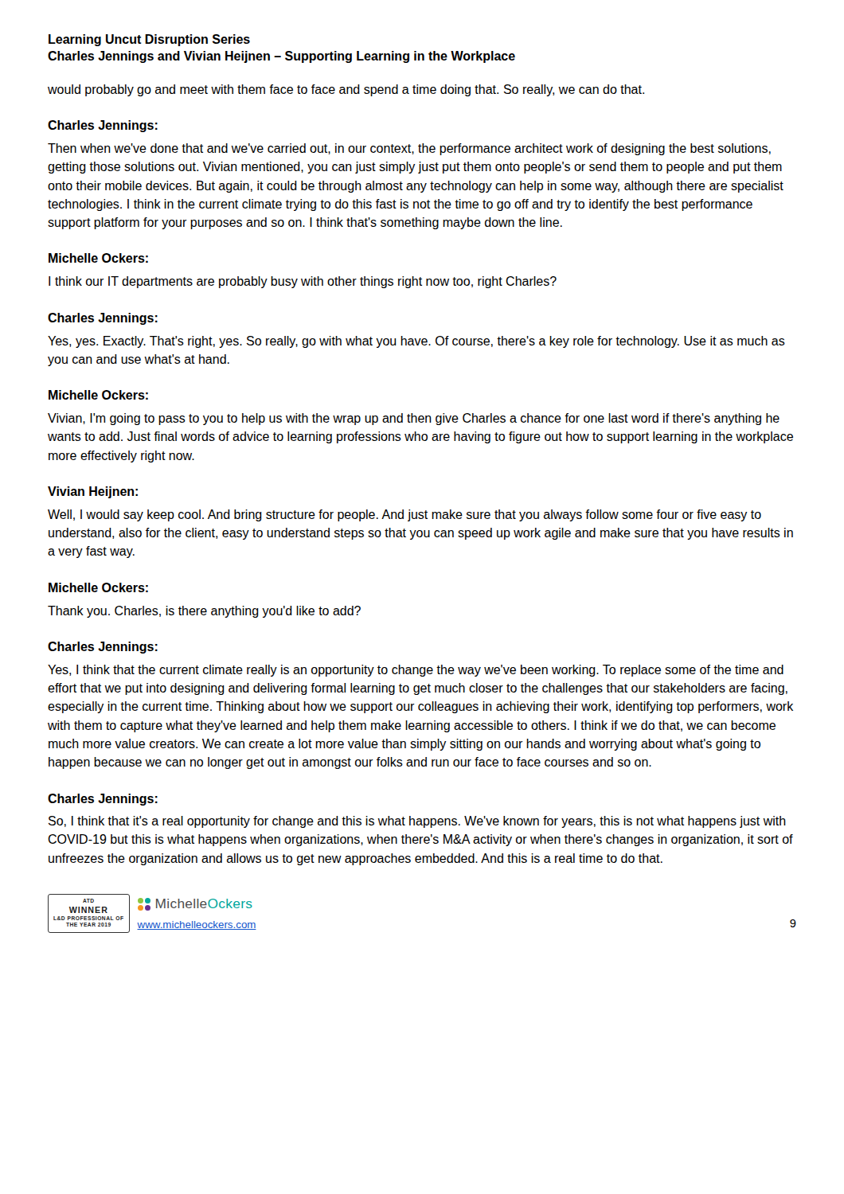Learning Uncut Disruption Series
Charles Jennings and Vivian Heijnen – Supporting Learning in the Workplace
would probably go and meet with them face to face and spend a time doing that. So really, we can do that.
Charles Jennings:
Then when we've done that and we've carried out, in our context, the performance architect work of designing the best solutions, getting those solutions out. Vivian mentioned, you can just simply just put them onto people's or send them to people and put them onto their mobile devices. But again, it could be through almost any technology can help in some way, although there are specialist technologies. I think in the current climate trying to do this fast is not the time to go off and try to identify the best performance support platform for your purposes and so on. I think that's something maybe down the line.
Michelle Ockers:
I think our IT departments are probably busy with other things right now too, right Charles?
Charles Jennings:
Yes, yes. Exactly. That's right, yes. So really, go with what you have. Of course, there's a key role for technology. Use it as much as you can and use what's at hand.
Michelle Ockers:
Vivian, I'm going to pass to you to help us with the wrap up and then give Charles a chance for one last word if there's anything he wants to add. Just final words of advice to learning professions who are having to figure out how to support learning in the workplace more effectively right now.
Vivian Heijnen:
Well, I would say keep cool. And bring structure for people. And just make sure that you always follow some four or five easy to understand, also for the client, easy to understand steps so that you can speed up work agile and make sure that you have results in a very fast way.
Michelle Ockers:
Thank you. Charles, is there anything you'd like to add?
Charles Jennings:
Yes, I think that the current climate really is an opportunity to change the way we've been working. To replace some of the time and effort that we put into designing and delivering formal learning to get much closer to the challenges that our stakeholders are facing, especially in the current time. Thinking about how we support our colleagues in achieving their work, identifying top performers, work with them to capture what they've learned and help them make learning accessible to others. I think if we do that, we can become much more value creators. We can create a lot more value than simply sitting on our hands and worrying about what's going to happen because we can no longer get out in amongst our folks and run our face to face courses and so on.
Charles Jennings:
So, I think that it's a real opportunity for change and this is what happens. We've known for years, this is not what happens just with COVID-19 but this is what happens when organizations, when there's M&A activity or when there's changes in organization, it sort of unfreezes the organization and allows us to get new approaches embedded. And this is a real time to do that.
ATD WINNER L&D PROFESSIONAL OF
THE YEAR 2019
MichelleOckers
www.michelleockers.com
9